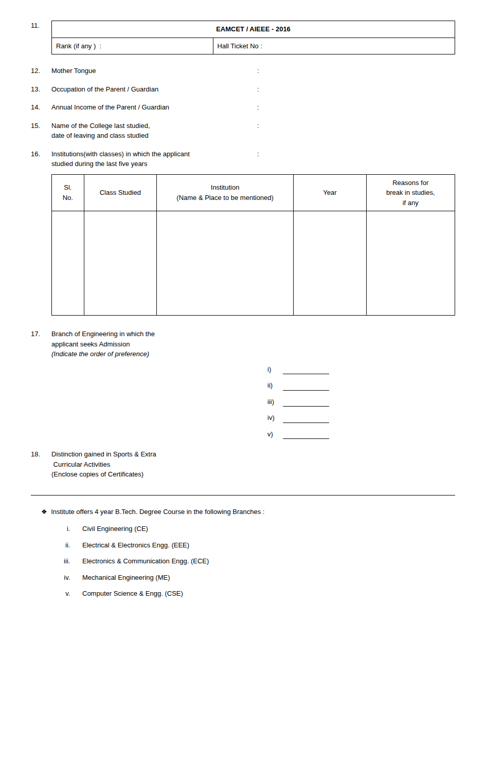11.
| EAMCET / AIEEE - 2016 |
| Rank (if any ) : | Hall Ticket No : |
12.
Mother Tongue
:
13.
Occupation of the Parent / Guardian
:
14.
Annual Income of the Parent / Guardian
:
15.
Name of the College last studied,
date of leaving and class studied
:
16.
Institutions(with classes) in which the applicant
studied during the last five years
:
| Sl. No. | Class Studied | Institution (Name & Place to be mentioned) | Year | Reasons for break in studies, if any |
| --- | --- | --- | --- | --- |
17.
Branch of Engineering in which the
applicant seeks Admission
(Indicate the order of preference)
i)
ii)
iii)
iv)
v)
18.
Distinction gained in Sports & Extra
Curricular Activities
(Enclose copies of Certificates)
❖ Institute offers 4 year B.Tech. Degree Course in the following Branches :
Civil Engineering (CE)
Electrical & Electronics Engg. (EEE)
Electronics & Communication Engg. (ECE)
Mechanical Engineering (ME)
Computer Science & Engg. (CSE)